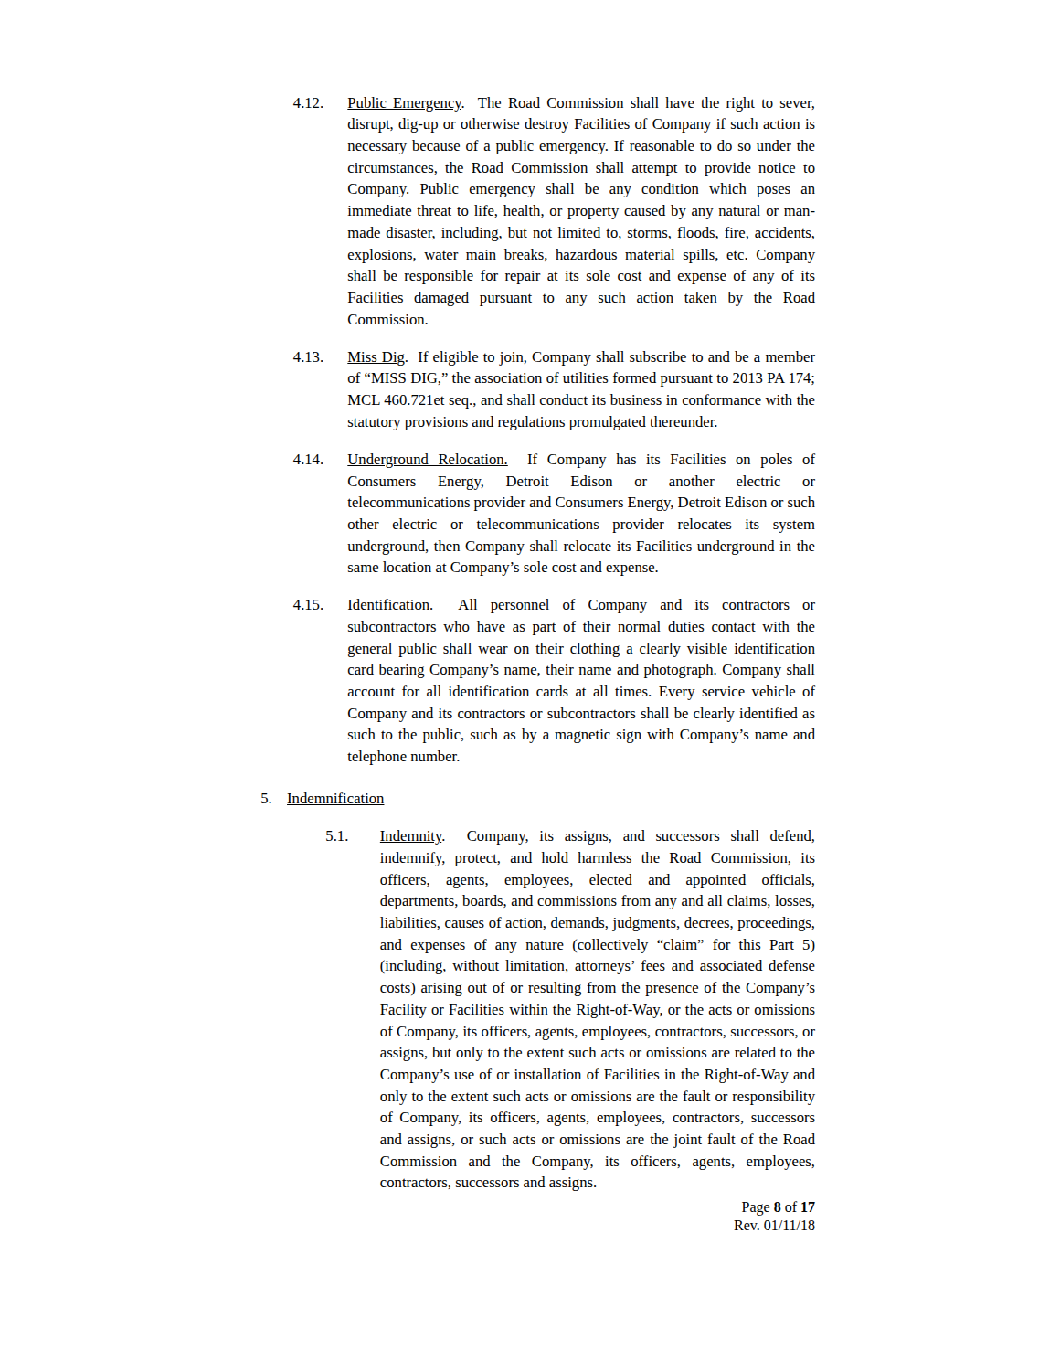4.12.
Public Emergency. The Road Commission shall have the right to sever, disrupt, dig-up or otherwise destroy Facilities of Company if such action is necessary because of a public emergency. If reasonable to do so under the circumstances, the Road Commission shall attempt to provide notice to Company. Public emergency shall be any condition which poses an immediate threat to life, health, or property caused by any natural or man-made disaster, including, but not limited to, storms, floods, fire, accidents, explosions, water main breaks, hazardous material spills, etc. Company shall be responsible for repair at its sole cost and expense of any of its Facilities damaged pursuant to any such action taken by the Road Commission.
4.13.
Miss Dig. If eligible to join, Company shall subscribe to and be a member of “MISS DIG,” the association of utilities formed pursuant to 2013 PA 174; MCL 460.721et seq., and shall conduct its business in conformance with the statutory provisions and regulations promulgated thereunder.
4.14.
Underground Relocation. If Company has its Facilities on poles of Consumers Energy, Detroit Edison or another electric or telecommunications provider and Consumers Energy, Detroit Edison or such other electric or telecommunications provider relocates its system underground, then Company shall relocate its Facilities underground in the same location at Company’s sole cost and expense.
4.15.
Identification. All personnel of Company and its contractors or subcontractors who have as part of their normal duties contact with the general public shall wear on their clothing a clearly visible identification card bearing Company’s name, their name and photograph. Company shall account for all identification cards at all times. Every service vehicle of Company and its contractors or subcontractors shall be clearly identified as such to the public, such as by a magnetic sign with Company’s name and telephone number.
5.
Indemnification
5.1.
Indemnity. Company, its assigns, and successors shall defend, indemnify, protect, and hold harmless the Road Commission, its officers, agents, employees, elected and appointed officials, departments, boards, and commissions from any and all claims, losses, liabilities, causes of action, demands, judgments, decrees, proceedings, and expenses of any nature (collectively “claim” for this Part 5) (including, without limitation, attorneys’ fees and associated defense costs) arising out of or resulting from the presence of the Company’s Facility or Facilities within the Right-of-Way, or the acts or omissions of Company, its officers, agents, employees, contractors, successors, or assigns, but only to the extent such acts or omissions are related to the Company’s use of or installation of Facilities in the Right-of-Way and only to the extent such acts or omissions are the fault or responsibility of Company, its officers, agents, employees, contractors, successors and assigns, or such acts or omissions are the joint fault of the Road Commission and the Company, its officers, agents, employees, contractors, successors and assigns.
Page 8 of 17
Rev. 01/11/18